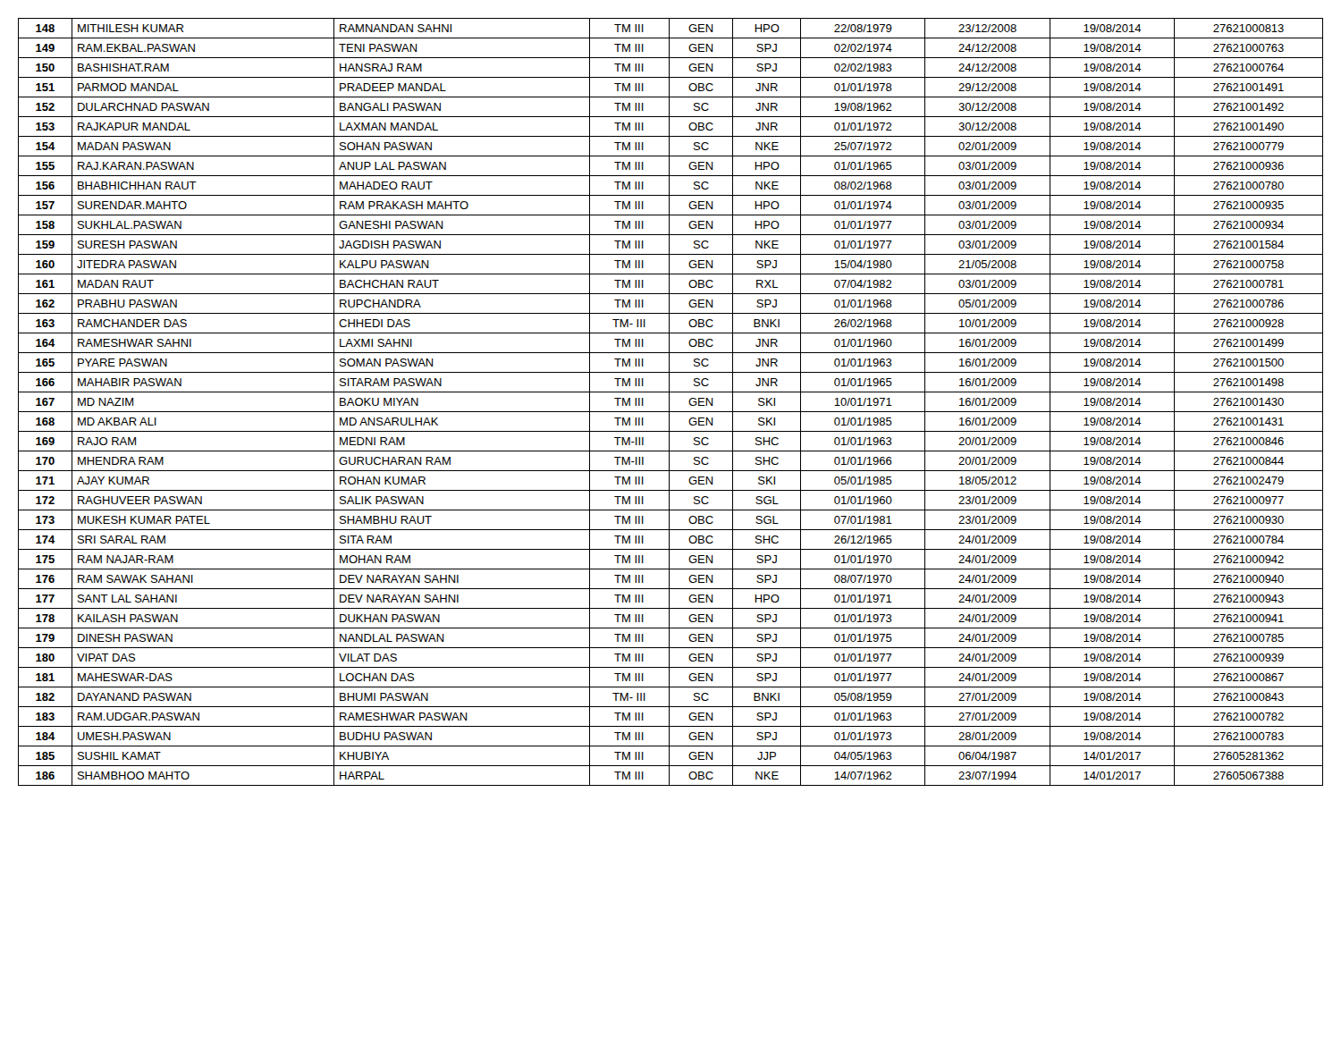| 148 | MITHILESH KUMAR | RAMNANDAN SAHNI | TM III | GEN | HPO | 22/08/1979 | 23/12/2008 | 19/08/2014 | 27621000813 |
| 149 | RAM.EKBAL.PASWAN | TENI PASWAN | TM III | GEN | SPJ | 02/02/1974 | 24/12/2008 | 19/08/2014 | 27621000763 |
| 150 | BASHISHAT.RAM | HANSRAJ RAM | TM III | GEN | SPJ | 02/02/1983 | 24/12/2008 | 19/08/2014 | 27621000764 |
| 151 | PARMOD MANDAL | PRADEEP MANDAL | TM III | OBC | JNR | 01/01/1978 | 29/12/2008 | 19/08/2014 | 27621001491 |
| 152 | DULARCHNAD PASWAN | BANGALI PASWAN | TM III | SC | JNR | 19/08/1962 | 30/12/2008 | 19/08/2014 | 27621001492 |
| 153 | RAJKAPUR MANDAL | LAXMAN MANDAL | TM III | OBC | JNR | 01/01/1972 | 30/12/2008 | 19/08/2014 | 27621001490 |
| 154 | MADAN PASWAN | SOHAN PASWAN | TM III | SC | NKE | 25/07/1972 | 02/01/2009 | 19/08/2014 | 27621000779 |
| 155 | RAJ.KARAN.PASWAN | ANUP LAL PASWAN | TM III | GEN | HPO | 01/01/1965 | 03/01/2009 | 19/08/2014 | 27621000936 |
| 156 | BHABHICHHAN RAUT | MAHADEO RAUT | TM III | SC | NKE | 08/02/1968 | 03/01/2009 | 19/08/2014 | 27621000780 |
| 157 | SURENDAR.MAHTO | RAM PRAKASH MAHTO | TM III | GEN | HPO | 01/01/1974 | 03/01/2009 | 19/08/2014 | 27621000935 |
| 158 | SUKHLAL.PASWAN | GANESHI PASWAN | TM III | GEN | HPO | 01/01/1977 | 03/01/2009 | 19/08/2014 | 27621000934 |
| 159 | SURESH PASWAN | JAGDISH PASWAN | TM III | SC | NKE | 01/01/1977 | 03/01/2009 | 19/08/2014 | 27621001584 |
| 160 | JITEDRA PASWAN | KALPU PASWAN | TM III | GEN | SPJ | 15/04/1980 | 21/05/2008 | 19/08/2014 | 27621000758 |
| 161 | MADAN RAUT | BACHCHAN RAUT | TM III | OBC | RXL | 07/04/1982 | 03/01/2009 | 19/08/2014 | 27621000781 |
| 162 | PRABHU PASWAN | RUPCHANDRA | TM III | GEN | SPJ | 01/01/1968 | 05/01/2009 | 19/08/2014 | 27621000786 |
| 163 | RAMCHANDER DAS | CHHEDI DAS | TM- III | OBC | BNKI | 26/02/1968 | 10/01/2009 | 19/08/2014 | 27621000928 |
| 164 | RAMESHWAR SAHNI | LAXMI SAHNI | TM III | OBC | JNR | 01/01/1960 | 16/01/2009 | 19/08/2014 | 27621001499 |
| 165 | PYARE PASWAN | SOMAN PASWAN | TM III | SC | JNR | 01/01/1963 | 16/01/2009 | 19/08/2014 | 27621001500 |
| 166 | MAHABIR PASWAN | SITARAM PASWAN | TM III | SC | JNR | 01/01/1965 | 16/01/2009 | 19/08/2014 | 27621001498 |
| 167 | MD NAZIM | BAOKU MIYAN | TM III | GEN | SKI | 10/01/1971 | 16/01/2009 | 19/08/2014 | 27621001430 |
| 168 | MD AKBAR ALI | MD ANSARULHAK | TM III | GEN | SKI | 01/01/1985 | 16/01/2009 | 19/08/2014 | 27621001431 |
| 169 | RAJO RAM | MEDNI RAM | TM-III | SC | SHC | 01/01/1963 | 20/01/2009 | 19/08/2014 | 27621000846 |
| 170 | MHENDRA RAM | GURUCHARAN RAM | TM-III | SC | SHC | 01/01/1966 | 20/01/2009 | 19/08/2014 | 27621000844 |
| 171 | AJAY KUMAR | ROHAN KUMAR | TM III | GEN | SKI | 05/01/1985 | 18/05/2012 | 19/08/2014 | 27621002479 |
| 172 | RAGHUVEER PASWAN | SALIK PASWAN | TM III | SC | SGL | 01/01/1960 | 23/01/2009 | 19/08/2014 | 27621000977 |
| 173 | MUKESH KUMAR PATEL | SHAMBHU RAUT | TM III | OBC | SGL | 07/01/1981 | 23/01/2009 | 19/08/2014 | 27621000930 |
| 174 | SRI SARAL RAM | SITA RAM | TM III | OBC | SHC | 26/12/1965 | 24/01/2009 | 19/08/2014 | 27621000784 |
| 175 | RAM NAJAR-RAM | MOHAN RAM | TM III | GEN | SPJ | 01/01/1970 | 24/01/2009 | 19/08/2014 | 27621000942 |
| 176 | RAM SAWAK SAHANI | DEV NARAYAN SAHNI | TM III | GEN | SPJ | 08/07/1970 | 24/01/2009 | 19/08/2014 | 27621000940 |
| 177 | SANT LAL SAHANI | DEV NARAYAN SAHNI | TM III | GEN | HPO | 01/01/1971 | 24/01/2009 | 19/08/2014 | 27621000943 |
| 178 | KAILASH PASWAN | DUKHAN PASWAN | TM III | GEN | SPJ | 01/01/1973 | 24/01/2009 | 19/08/2014 | 27621000941 |
| 179 | DINESH PASWAN | NANDLAL PASWAN | TM III | GEN | SPJ | 01/01/1975 | 24/01/2009 | 19/08/2014 | 27621000785 |
| 180 | VIPAT DAS | VILAT DAS | TM III | GEN | SPJ | 01/01/1977 | 24/01/2009 | 19/08/2014 | 27621000939 |
| 181 | MAHESWAR-DAS | LOCHAN DAS | TM III | GEN | SPJ | 01/01/1977 | 24/01/2009 | 19/08/2014 | 27621000867 |
| 182 | DAYANAND PASWAN | BHUMI PASWAN | TM- III | SC | BNKI | 05/08/1959 | 27/01/2009 | 19/08/2014 | 27621000843 |
| 183 | RAM.UDGAR.PASWAN | RAMESHWAR PASWAN | TM III | GEN | SPJ | 01/01/1963 | 27/01/2009 | 19/08/2014 | 27621000782 |
| 184 | UMESH.PASWAN | BUDHU PASWAN | TM III | GEN | SPJ | 01/01/1973 | 28/01/2009 | 19/08/2014 | 27621000783 |
| 185 | SUSHIL KAMAT | KHUBIYA | TM III | GEN | JJP | 04/05/1963 | 06/04/1987 | 14/01/2017 | 27605281362 |
| 186 | SHAMBHOO MAHTO | HARPAL | TM III | OBC | NKE | 14/07/1962 | 23/07/1994 | 14/01/2017 | 27605067388 |